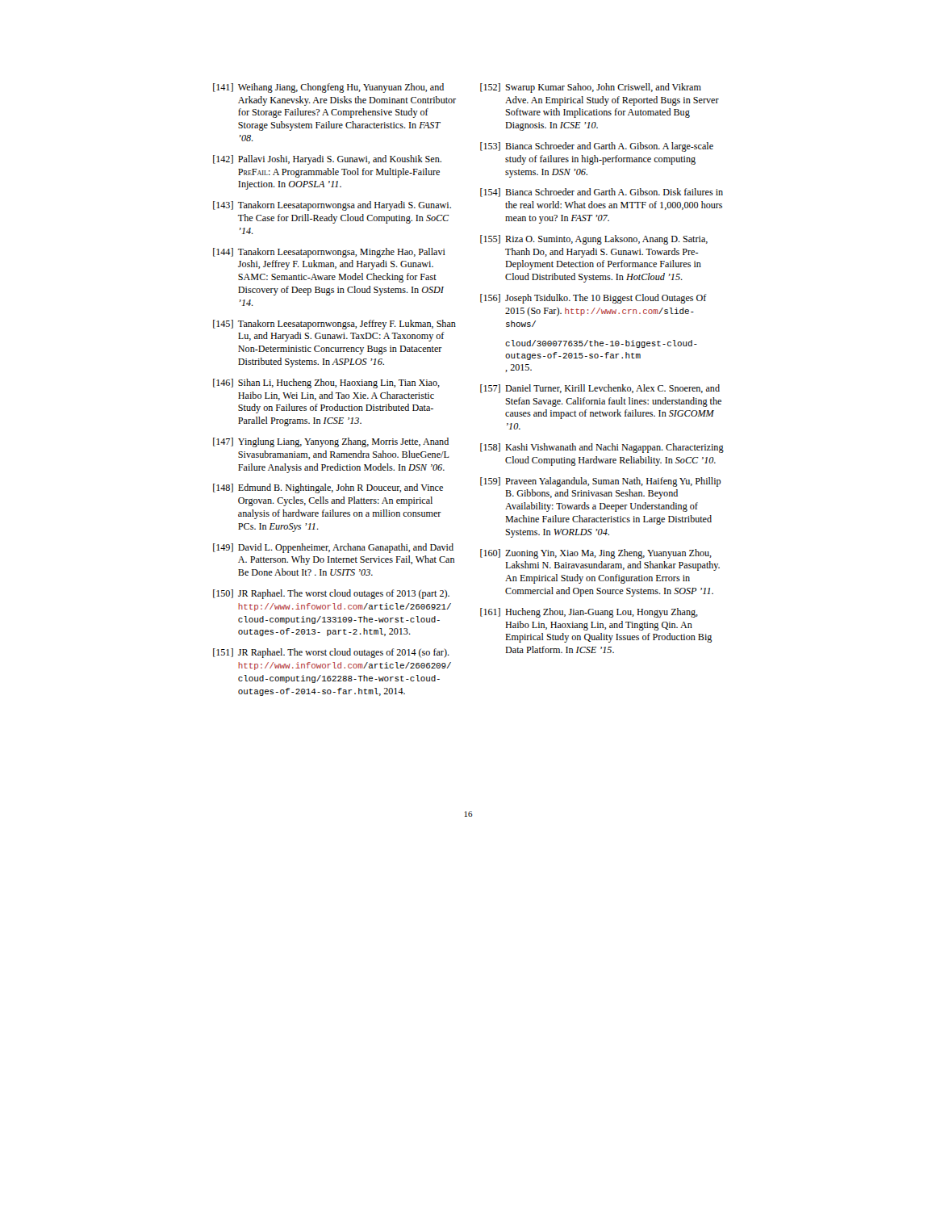[141]
Weihang Jiang, Chongfeng Hu, Yuanyuan Zhou, and Arkady Kanevsky. Are Disks the Dominant Contributor for Storage Failures? A Comprehensive Study of Storage Subsystem Failure Characteristics. In FAST ’08.
[142]
Pallavi Joshi, Haryadi S. Gunawi, and Koushik Sen. Pre Fail: A Programmable Tool for Multiple-Failure Injection. In OOPSLA ’11.
[143]
Tanakorn Leesatapornwongsa and Haryadi S. Gunawi. The Case for Drill-Ready Cloud Computing. In SoCC ’14.
[144]
Tanakorn Leesatapornwongsa, Mingzhe Hao, Pallavi Joshi, Jeffrey F. Lukman, and Haryadi S. Gunawi. SAMC: Semantic-Aware Model Checking for Fast Discovery of Deep Bugs in Cloud Systems. In OSDI ’14.
[145]
Tanakorn Leesatapornwongsa, Jeffrey F. Lukman, Shan Lu, and Haryadi S. Gunawi. TaxDC: A Taxonomy of Non-Deterministic Concurrency Bugs in Datacenter Distributed Systems. In ASPLOS ’16.
[146]
Sihan Li, Hucheng Zhou, Haoxiang Lin, Tian Xiao, Haibo Lin, Wei Lin, and Tao Xie. A Characteristic Study on Failures of Production Distributed Data-Parallel Programs. In ICSE ’13.
[147]
Yinglung Liang, Yanyong Zhang, Morris Jette, Anand Sivasubramaniam, and Ramendra Sahoo. BlueGene/L Failure Analysis and Prediction Models. In DSN ’06.
[148]
Edmund B. Nightingale, John R Douceur, and Vince Orgovan. Cycles, Cells and Platters: An empirical analysis of hardware failures on a million consumer PCs. In EuroSys ’11.
[149]
David L. Oppenheimer, Archana Ganapathi, and David A. Patterson. Why Do Internet Services Fail, What Can Be Done About It? . In USITS ’03.
[150]
JR Raphael. The worst cloud outages of 2013 (part 2). http://www.infoworld.com/article/2606921/ cloud-computing/133109-The-worst-cloud- outages-of-2013- part-2.html, 2013.
[151]
JR Raphael. The worst cloud outages of 2014 (so far). http://www.infoworld.com/article/2606209/ cloud-computing/162288-The-worst-cloud- outages-of-2014-so-far.html, 2014.
[152]
Swarup Kumar Sahoo, John Criswell, and Vikram Adve. An Empirical Study of Reported Bugs in Server Software with Implications for Automated Bug Diagnosis. In ICSE ’10.
[153]
Bianca Schroeder and Garth A. Gibson. A large-scale study of failures in high-performance computing systems. In DSN ’06.
[154]
Bianca Schroeder and Garth A. Gibson. Disk failures in the real world: What does an MTTF of 1,000,000 hours mean to you? In FAST ’07.
[155]
Riza O. Suminto, Agung Laksono, Anang D. Satria, Thanh Do, and Haryadi S. Gunawi. Towards Pre-Deployment Detection of Performance Failures in Cloud Distributed Systems. In HotCloud ’15.
[156]
Joseph Tsidulko. The 10 Biggest Cloud Outages Of 2015 (So Far). http://www.crn.com/slide-shows/
cloud/300077635/the-10-biggest-cloud- outages-of-2015-so-far.htm
, 2015.
[157]
Daniel Turner, Kirill Levchenko, Alex C. Snoeren, and Stefan Savage. California fault lines: understanding the causes and impact of network failures. In SIGCOMM ’10.
[158]
Kashi Vishwanath and Nachi Nagappan. Characterizing Cloud Computing Hardware Reliability. In SoCC ’10.
[159]
Praveen Yalagandula, Suman Nath, Haifeng Yu, Phillip B. Gibbons, and Srinivasan Seshan. Beyond Availability: Towards a Deeper Understanding of Machine Failure Characteristics in Large Distributed Systems. In WORLDS ’04.
[160]
Zuoning Yin, Xiao Ma, Jing Zheng, Yuanyuan Zhou, Lakshmi N. Bairavasundaram, and Shankar Pasupathy. An Empirical Study on Configuration Errors in Commercial and Open Source Systems. In SOSP ’11.
[161]
Hucheng Zhou, Jian-Guang Lou, Hongyu Zhang, Haibo Lin, Haoxiang Lin, and Tingting Qin. An Empirical Study on Quality Issues of Production Big Data Platform. In ICSE ’15.
16